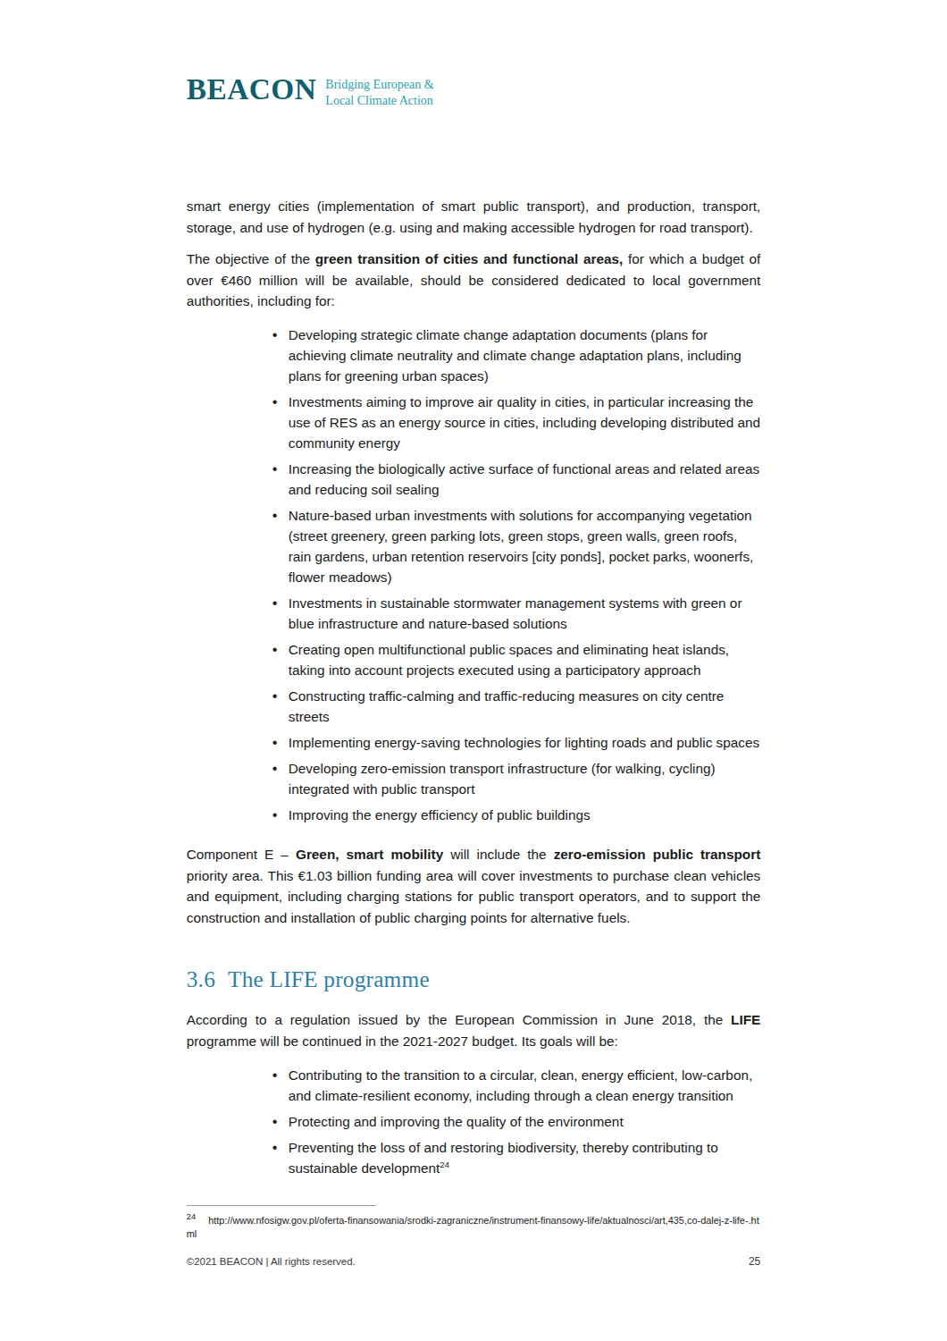BEACON
Bridging European & Local Climate Action
smart energy cities (implementation of smart public transport), and production, transport, storage, and use of hydrogen (e.g. using and making accessible hydrogen for road transport).
The objective of the green transition of cities and functional areas, for which a budget of over €460 million will be available, should be considered dedicated to local government authorities, including for:
Developing strategic climate change adaptation documents (plans for achieving climate neutrality and climate change adaptation plans, including plans for greening urban spaces)
Investments aiming to improve air quality in cities, in particular increasing the use of RES as an energy source in cities, including developing distributed and community energy
Increasing the biologically active surface of functional areas and related areas and reducing soil sealing
Nature-based urban investments with solutions for accompanying vegetation (street greenery, green parking lots, green stops, green walls, green roofs, rain gardens, urban retention reservoirs [city ponds], pocket parks, woonerfs, flower meadows)
Investments in sustainable stormwater management systems with green or blue infrastructure and nature-based solutions
Creating open multifunctional public spaces and eliminating heat islands, taking into account projects executed using a participatory approach
Constructing traffic-calming and traffic-reducing measures on city centre streets
Implementing energy-saving technologies for lighting roads and public spaces
Developing zero-emission transport infrastructure (for walking, cycling) integrated with public transport
Improving the energy efficiency of public buildings
Component E – Green, smart mobility will include the zero-emission public transport priority area. This €1.03 billion funding area will cover investments to purchase clean vehicles and equipment, including charging stations for public transport operators, and to support the construction and installation of public charging points for alternative fuels.
3.6 The LIFE programme
According to a regulation issued by the European Commission in June 2018, the LIFE programme will be continued in the 2021-2027 budget. Its goals will be:
Contributing to the transition to a circular, clean, energy efficient, low-carbon, and climate-resilient economy, including through a clean energy transition
Protecting and improving the quality of the environment
Preventing the loss of and restoring biodiversity, thereby contributing to sustainable development24
24http://www.nfosigw.gov.pl/oferta-finansowania/srodki-zagraniczne/instrument-finansowy-life/aktualnosci/art,435,co-dalej-z-life-.html
©2021 BEACON | All rights reserved.
25